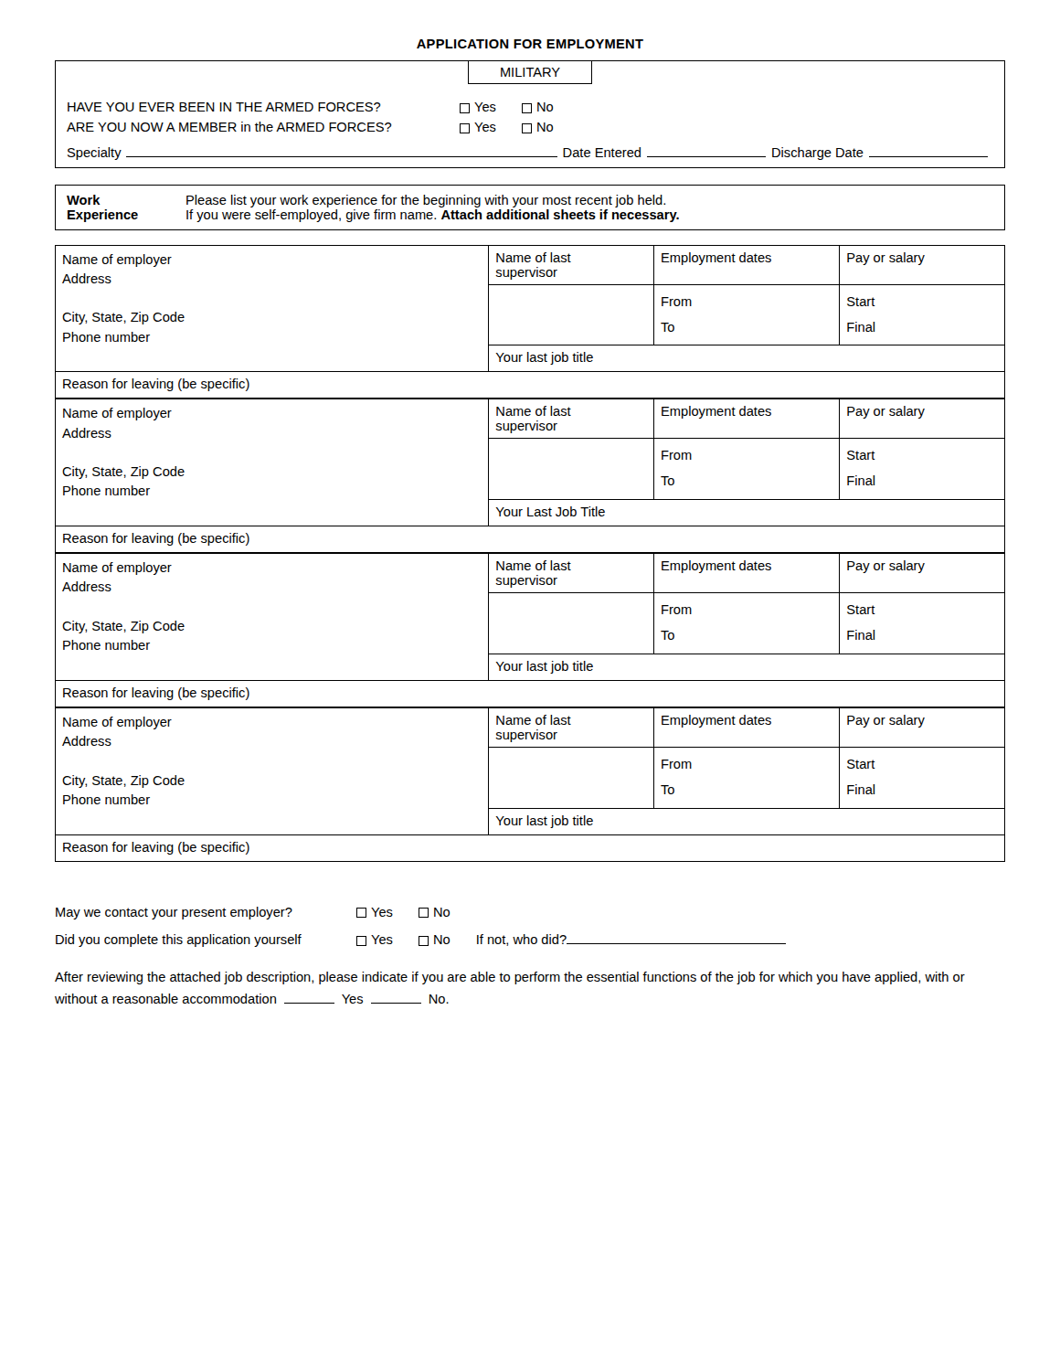APPLICATION FOR EMPLOYMENT
MILITARY
HAVE YOU EVER BEEN IN THE ARMED FORCES? Yes No
ARE YOU NOW A MEMBER in the ARMED FORCES? Yes No
Specialty Date Entered Discharge Date
Work
Experience
Please list your work experience for the beginning with your most recent job held.
If you were self-employed, give firm name. Attach additional sheets if necessary.
| Name of employer Address City, State, Zip Code Phone number | Name of last supervisor | Employment dates | Pay or salary |
| | From To | Start Final |
| Your last job title |
| Reason for leaving (be specific) |
| Name of employer Address City, State, Zip Code Phone number | Name of last supervisor | Employment dates | Pay or salary |
| | From To | Start Final |
| Your Last Job Title |
| Reason for leaving (be specific) |
| Name of employer Address City, State, Zip Code Phone number | Name of last supervisor | Employment dates | Pay or salary |
| | From To | Start Final |
| Your last job title |
| Reason for leaving (be specific) |
| Name of employer Address City, State, Zip Code Phone number | Name of last supervisor | Employment dates | Pay or salary |
| | From To | Start Final |
| Your last job title |
| Reason for leaving (be specific) |
May we contact your present employer? Yes No
Did you complete this application yourself Yes No If not, who did?
After reviewing the attached job description, please indicate if you are able to perform the essential functions of the job for which you have applied, with or without a reasonable accommodation Yes No.